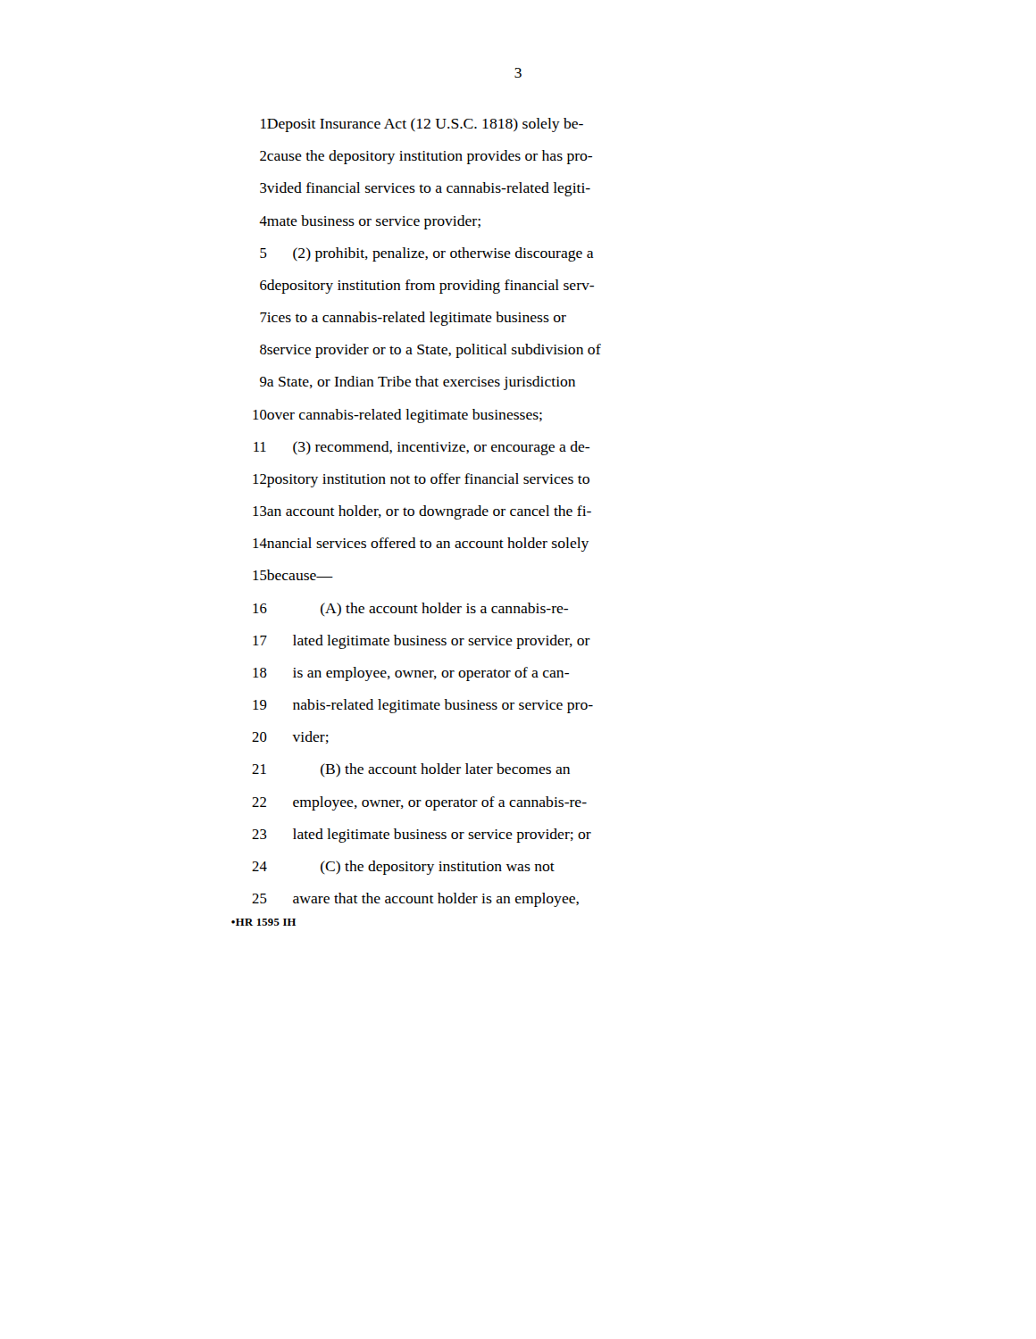3
| 1 | Deposit Insurance Act (12 U.S.C. 1818) solely be- |
| 2 | cause the depository institution provides or has pro- |
| 3 | vided financial services to a cannabis-related legiti- |
| 4 | mate business or service provider; |
| 5 | (2) prohibit, penalize, or otherwise discourage a |
| 6 | depository institution from providing financial serv- |
| 7 | ices to a cannabis-related legitimate business or |
| 8 | service provider or to a State, political subdivision of |
| 9 | a State, or Indian Tribe that exercises jurisdiction |
| 10 | over cannabis-related legitimate businesses; |
| 11 | (3) recommend, incentivize, or encourage a de- |
| 12 | pository institution not to offer financial services to |
| 13 | an account holder, or to downgrade or cancel the fi- |
| 14 | nancial services offered to an account holder solely |
| 15 | because— |
| 16 | (A) the account holder is a cannabis-re- |
| 17 | lated legitimate business or service provider, or |
| 18 | is an employee, owner, or operator of a can- |
| 19 | nabis-related legitimate business or service pro- |
| 20 | vider; |
| 21 | (B) the account holder later becomes an |
| 22 | employee, owner, or operator of a cannabis-re- |
| 23 | lated legitimate business or service provider; or |
| 24 | (C) the depository institution was not |
| 25 | aware that the account holder is an employee, |
•HR 1595 IH